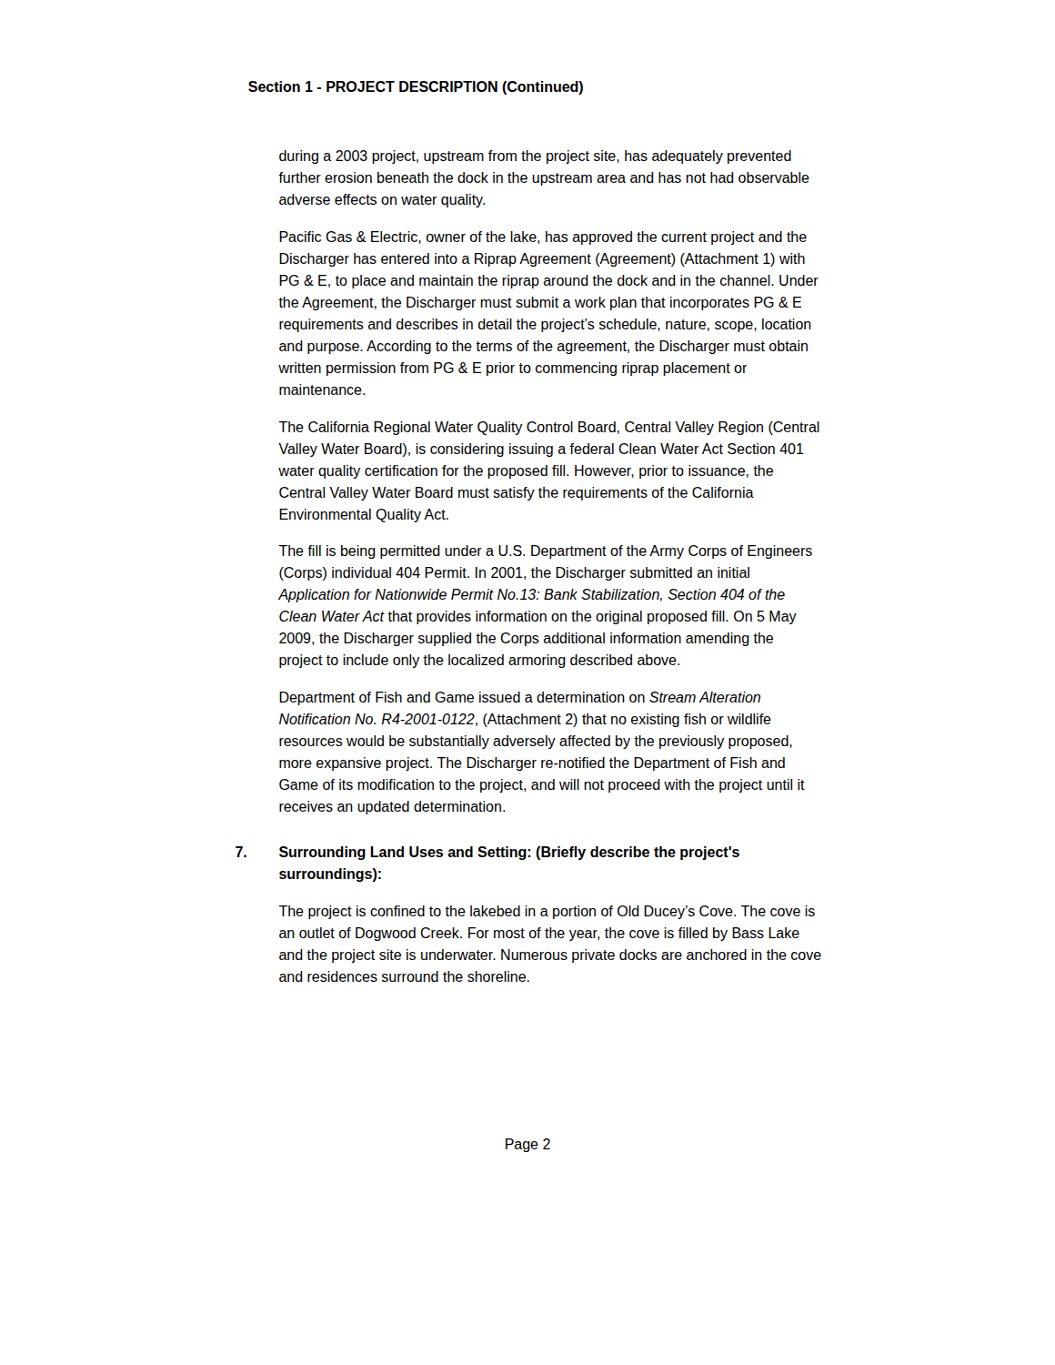Section 1 - PROJECT DESCRIPTION (Continued)
during a 2003 project, upstream from the project site, has adequately prevented further erosion beneath the dock in the upstream area and has not had observable adverse effects on water quality.
Pacific Gas & Electric, owner of the lake, has approved the current project and the Discharger has entered into a Riprap Agreement (Agreement) (Attachment 1) with PG & E, to place and maintain the riprap around the dock and in the channel. Under the Agreement, the Discharger must submit a work plan that incorporates PG & E requirements and describes in detail the project’s schedule, nature, scope, location and purpose. According to the terms of the agreement, the Discharger must obtain written permission from PG & E prior to commencing riprap placement or maintenance.
The California Regional Water Quality Control Board, Central Valley Region (Central Valley Water Board), is considering issuing a federal Clean Water Act Section 401 water quality certification for the proposed fill. However, prior to issuance, the Central Valley Water Board must satisfy the requirements of the California Environmental Quality Act.
The fill is being permitted under a U.S. Department of the Army Corps of Engineers (Corps) individual 404 Permit. In 2001, the Discharger submitted an initial Application for Nationwide Permit No.13: Bank Stabilization, Section 404 of the Clean Water Act that provides information on the original proposed fill. On 5 May 2009, the Discharger supplied the Corps additional information amending the project to include only the localized armoring described above.
Department of Fish and Game issued a determination on Stream Alteration Notification No. R4-2001-0122, (Attachment 2) that no existing fish or wildlife resources would be substantially adversely affected by the previously proposed, more expansive project. The Discharger re-notified the Department of Fish and Game of its modification to the project, and will not proceed with the project until it receives an updated determination.
7.
Surrounding Land Uses and Setting: (Briefly describe the project's surroundings):
The project is confined to the lakebed in a portion of Old Ducey’s Cove. The cove is an outlet of Dogwood Creek. For most of the year, the cove is filled by Bass Lake and the project site is underwater. Numerous private docks are anchored in the cove and residences surround the shoreline.
Page 2